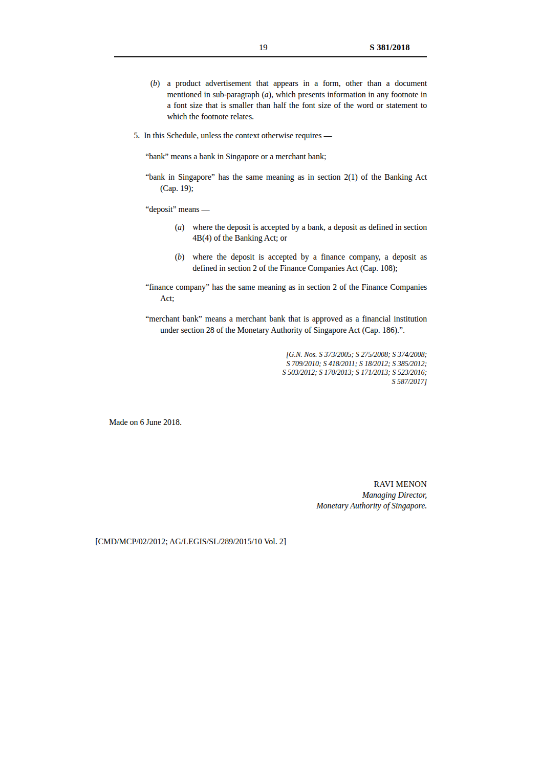19 S 381/2018
(b) a product advertisement that appears in a form, other than a document mentioned in sub‑paragraph (a), which presents information in any footnote in a font size that is smaller than half the font size of the word or statement to which the footnote relates.
5. In this Schedule, unless the context otherwise requires —
“bank” means a bank in Singapore or a merchant bank;
“bank in Singapore” has the same meaning as in section 2(1) of the Banking Act (Cap. 19);
“deposit” means —
(a) where the deposit is accepted by a bank, a deposit as defined in section 4B(4) of the Banking Act; or
(b) where the deposit is accepted by a finance company, a deposit as defined in section 2 of the Finance Companies Act (Cap. 108);
“finance company” has the same meaning as in section 2 of the Finance Companies Act;
“merchant bank” means a merchant bank that is approved as a financial institution under section 28 of the Monetary Authority of Singapore Act (Cap. 186).”.
[G.N. Nos. S 373/2005; S 275/2008; S 374/2008;
S 709/2010; S 418/2011; S 18/2012; S 385/2012;
S 503/2012; S 170/2013; S 171/2013; S 523/2016;
S 587/2017]
Made on 6 June 2018.
RAVI MENON
Managing Director,
Monetary Authority of Singapore.
[CMD/MCP/02/2012; AG/LEGIS/SL/289/2015/10 Vol. 2]